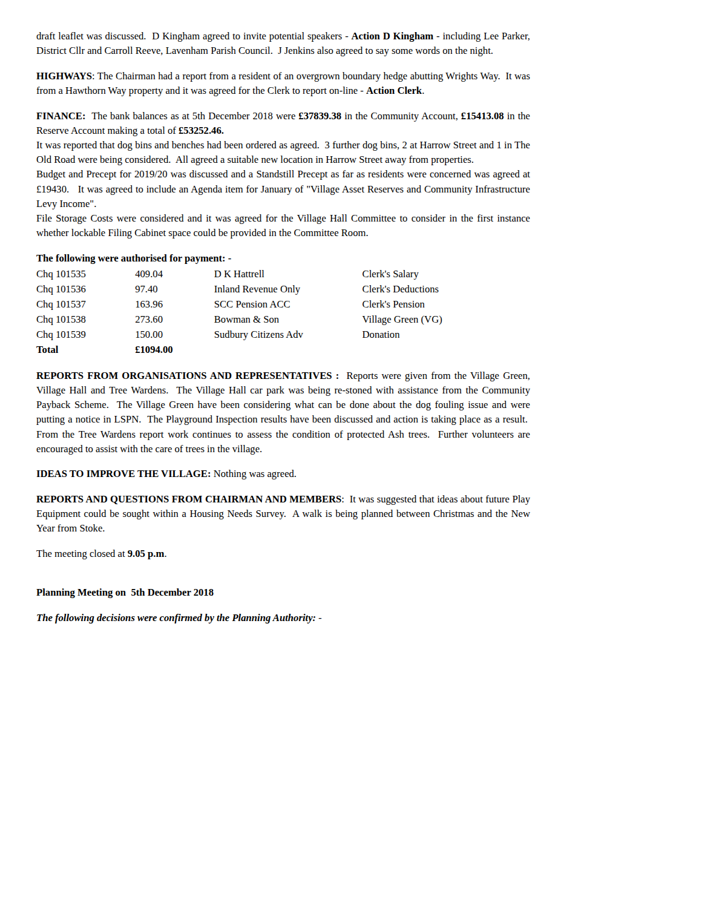draft leaflet was discussed. D Kingham agreed to invite potential speakers - Action D Kingham - including Lee Parker, District Cllr and Carroll Reeve, Lavenham Parish Council. J Jenkins also agreed to say some words on the night.
HIGHWAYS: The Chairman had a report from a resident of an overgrown boundary hedge abutting Wrights Way. It was from a Hawthorn Way property and it was agreed for the Clerk to report on-line - Action Clerk.
FINANCE: The bank balances as at 5th December 2018 were £37839.38 in the Community Account, £15413.08 in the Reserve Account making a total of £53252.46.
It was reported that dog bins and benches had been ordered as agreed. 3 further dog bins, 2 at Harrow Street and 1 in The Old Road were being considered. All agreed a suitable new location in Harrow Street away from properties.
Budget and Precept for 2019/20 was discussed and a Standstill Precept as far as residents were concerned was agreed at £19430. It was agreed to include an Agenda item for January of "Village Asset Reserves and Community Infrastructure Levy Income".
File Storage Costs were considered and it was agreed for the Village Hall Committee to consider in the first instance whether lockable Filing Cabinet space could be provided in the Committee Room.
The following were authorised for payment: -
| Chq 101535 | 409.04 | D K Hattrell | Clerk's Salary |
| Chq 101536 | 97.40 | Inland Revenue Only | Clerk's Deductions |
| Chq 101537 | 163.96 | SCC Pension ACC | Clerk's Pension |
| Chq 101538 | 273.60 | Bowman & Son | Village Green (VG) |
| Chq 101539 | 150.00 | Sudbury Citizens Adv | Donation |
| Total | £1094.00 | | |
REPORTS FROM ORGANISATIONS AND REPRESENTATIVES : Reports were given from the Village Green, Village Hall and Tree Wardens. The Village Hall car park was being re-stoned with assistance from the Community Payback Scheme. The Village Green have been considering what can be done about the dog fouling issue and were putting a notice in LSPN. The Playground Inspection results have been discussed and action is taking place as a result. From the Tree Wardens report work continues to assess the condition of protected Ash trees. Further volunteers are encouraged to assist with the care of trees in the village.
IDEAS TO IMPROVE THE VILLAGE: Nothing was agreed.
REPORTS AND QUESTIONS FROM CHAIRMAN AND MEMBERS: It was suggested that ideas about future Play Equipment could be sought within a Housing Needs Survey. A walk is being planned between Christmas and the New Year from Stoke.
The meeting closed at 9.05 p.m.
Planning Meeting on 5th December 2018
The following decisions were confirmed by the Planning Authority: -